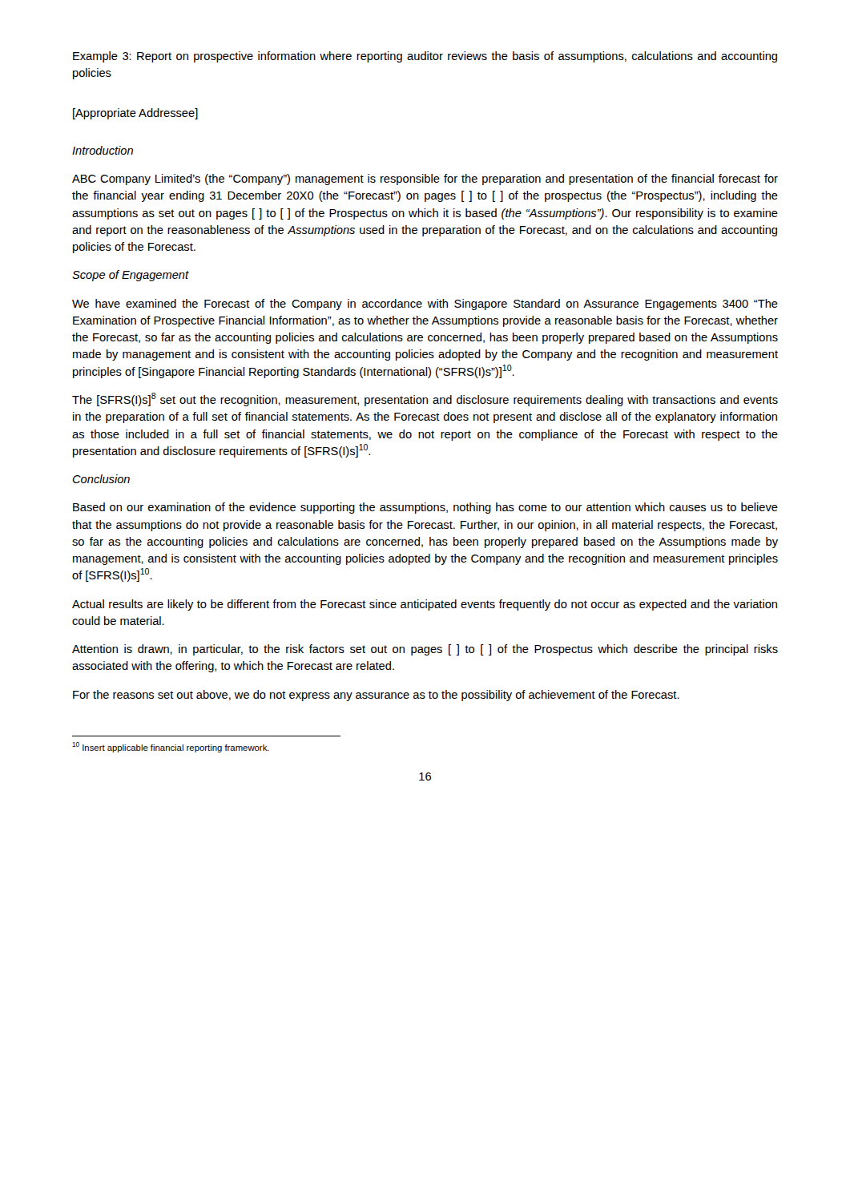Example 3: Report on prospective information where reporting auditor reviews the basis of assumptions, calculations and accounting policies
[Appropriate Addressee]
Introduction
ABC Company Limited’s (the “Company”) management is responsible for the preparation and presentation of the financial forecast for the financial year ending 31 December 20X0 (the “Forecast”) on pages [ ] to [ ] of the prospectus (the “Prospectus”), including the assumptions as set out on pages [ ] to [ ] of the Prospectus on which it is based (the “Assumptions”). Our responsibility is to examine and report on the reasonableness of the Assumptions used in the preparation of the Forecast, and on the calculations and accounting policies of the Forecast.
Scope of Engagement
We have examined the Forecast of the Company in accordance with Singapore Standard on Assurance Engagements 3400 “The Examination of Prospective Financial Information”, as to whether the Assumptions provide a reasonable basis for the Forecast, whether the Forecast, so far as the accounting policies and calculations are concerned, has been properly prepared based on the Assumptions made by management and is consistent with the accounting policies adopted by the Company and the recognition and measurement principles of [Singapore Financial Reporting Standards (International) (“SFRS(I)s”)]10.
The [SFRS(I)s]8 set out the recognition, measurement, presentation and disclosure requirements dealing with transactions and events in the preparation of a full set of financial statements. As the Forecast does not present and disclose all of the explanatory information as those included in a full set of financial statements, we do not report on the compliance of the Forecast with respect to the presentation and disclosure requirements of [SFRS(I)s]10.
Conclusion
Based on our examination of the evidence supporting the assumptions, nothing has come to our attention which causes us to believe that the assumptions do not provide a reasonable basis for the Forecast. Further, in our opinion, in all material respects, the Forecast, so far as the accounting policies and calculations are concerned, has been properly prepared based on the Assumptions made by management, and is consistent with the accounting policies adopted by the Company and the recognition and measurement principles of [SFRS(I)s]10.
Actual results are likely to be different from the Forecast since anticipated events frequently do not occur as expected and the variation could be material.
Attention is drawn, in particular, to the risk factors set out on pages [ ] to [ ] of the Prospectus which describe the principal risks associated with the offering, to which the Forecast are related.
For the reasons set out above, we do not express any assurance as to the possibility of achievement of the Forecast.
10 Insert applicable financial reporting framework.
16